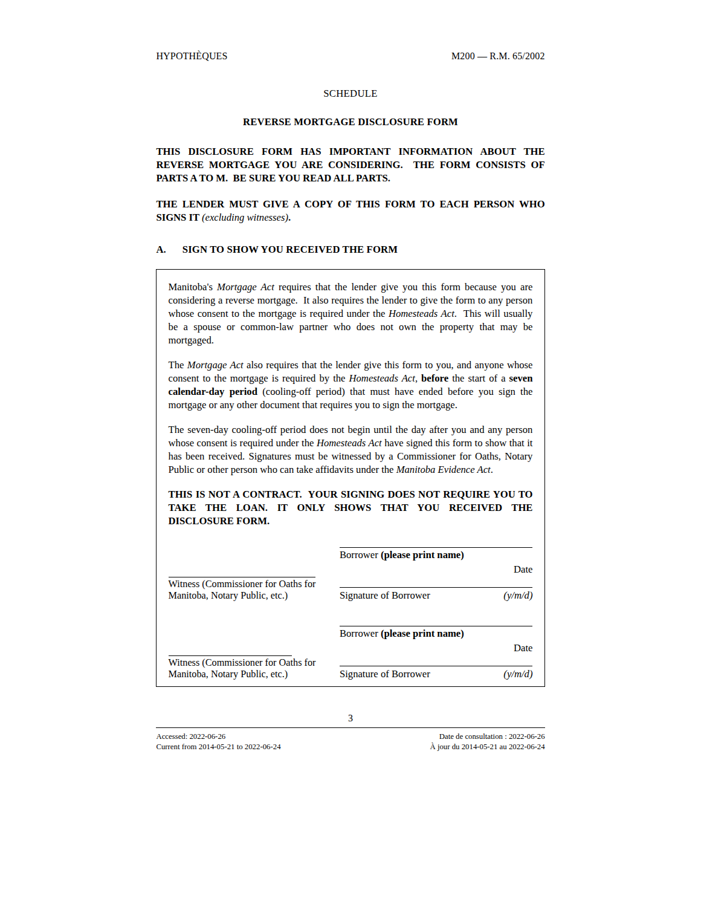HYPOTHÈQUES
M200 — R.M. 65/2002
SCHEDULE
REVERSE MORTGAGE DISCLOSURE FORM
THIS DISCLOSURE FORM HAS IMPORTANT INFORMATION ABOUT THE REVERSE MORTGAGE YOU ARE CONSIDERING. THE FORM CONSISTS OF PARTS A TO M. BE SURE YOU READ ALL PARTS.
THE LENDER MUST GIVE A COPY OF THIS FORM TO EACH PERSON WHO SIGNS IT (excluding witnesses).
A. SIGN TO SHOW YOU RECEIVED THE FORM
Manitoba's Mortgage Act requires that the lender give you this form because you are considering a reverse mortgage. It also requires the lender to give the form to any person whose consent to the mortgage is required under the Homesteads Act. This will usually be a spouse or common-law partner who does not own the property that may be mortgaged.
The Mortgage Act also requires that the lender give this form to you, and anyone whose consent to the mortgage is required by the Homesteads Act, before the start of a seven calendar-day period (cooling-off period) that must have ended before you sign the mortgage or any other document that requires you to sign the mortgage.
The seven-day cooling-off period does not begin until the day after you and any person whose consent is required under the Homesteads Act have signed this form to show that it has been received. Signatures must be witnessed by a Commissioner for Oaths, Notary Public or other person who can take affidavits under the Manitoba Evidence Act.
THIS IS NOT A CONTRACT. YOUR SIGNING DOES NOT REQUIRE YOU TO TAKE THE LOAN. IT ONLY SHOWS THAT YOU RECEIVED THE DISCLOSURE FORM.
| | Borrower (please print name) |
| | Date |
| Witness (Commissioner for Oaths for Manitoba, Notary Public, etc.) | Signature of Borrower (y/m/d) |
| | Borrower (please print name) |
| | Date |
| Witness (Commissioner for Oaths for Manitoba, Notary Public, etc.) | Signature of Borrower (y/m/d) |
3
Accessed: 2022-06-26
Current from 2014-05-21 to 2022-06-24
Date de consultation : 2022-06-26
À jour du 2014-05-21 au 2022-06-24